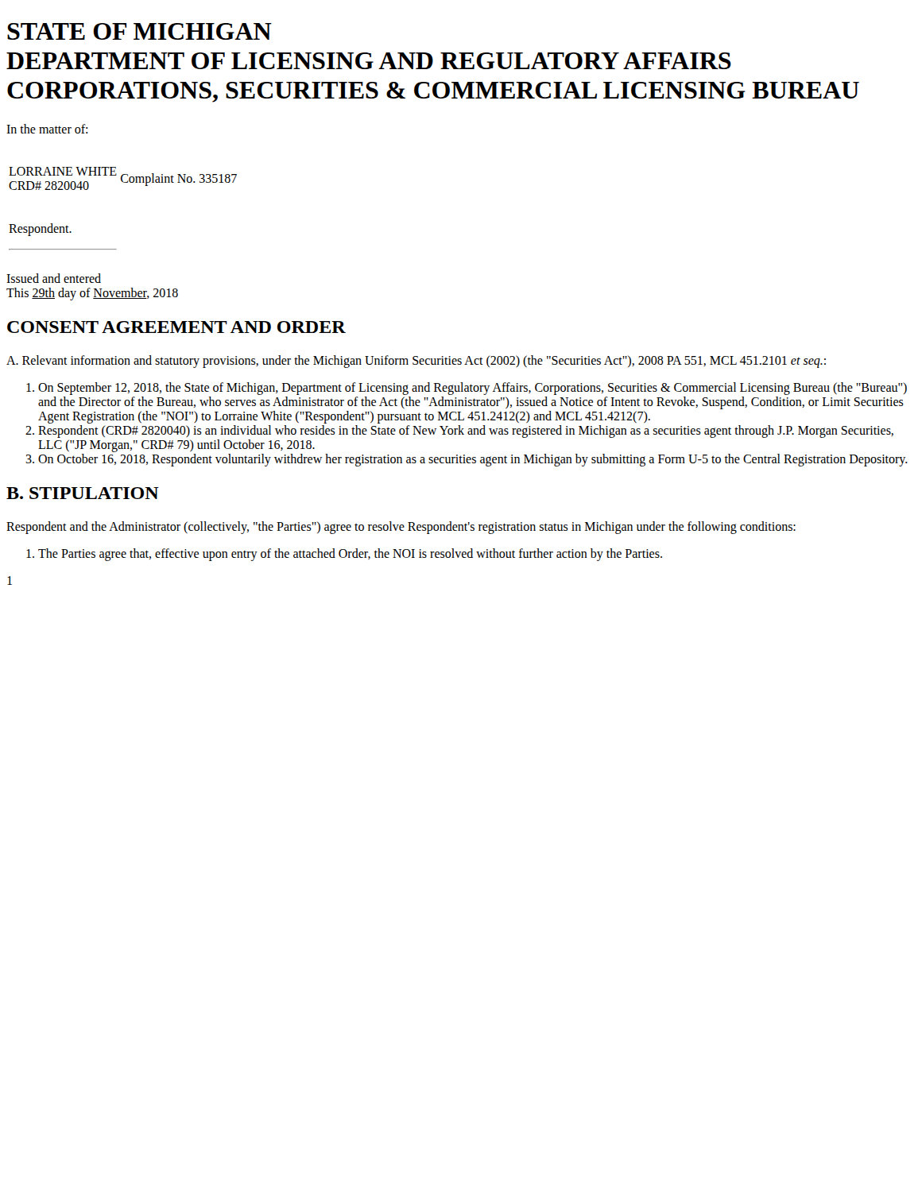STATE OF MICHIGAN
DEPARTMENT OF LICENSING AND REGULATORY AFFAIRS
CORPORATIONS, SECURITIES & COMMERCIAL LICENSING BUREAU
In the matter of:
| LORRAINE WHITE CRD# 2820040 | Complaint No. 335187 |
| Respondent. | |
Issued and entered
This 29th day of November, 2018
CONSENT AGREEMENT AND ORDER
A. Relevant information and statutory provisions, under the Michigan Uniform Securities Act (2002) (the "Securities Act"), 2008 PA 551, MCL 451.2101 et seq.:
On September 12, 2018, the State of Michigan, Department of Licensing and Regulatory Affairs, Corporations, Securities & Commercial Licensing Bureau (the "Bureau") and the Director of the Bureau, who serves as Administrator of the Act (the "Administrator"), issued a Notice of Intent to Revoke, Suspend, Condition, or Limit Securities Agent Registration (the "NOI") to Lorraine White ("Respondent") pursuant to MCL 451.2412(2) and MCL 451.4212(7).
Respondent (CRD# 2820040) is an individual who resides in the State of New York and was registered in Michigan as a securities agent through J.P. Morgan Securities, LLC ("JP Morgan," CRD# 79) until October 16, 2018.
On October 16, 2018, Respondent voluntarily withdrew her registration as a securities agent in Michigan by submitting a Form U-5 to the Central Registration Depository.
B. STIPULATION
Respondent and the Administrator (collectively, "the Parties") agree to resolve Respondent's registration status in Michigan under the following conditions:
The Parties agree that, effective upon entry of the attached Order, the NOI is resolved without further action by the Parties.
1